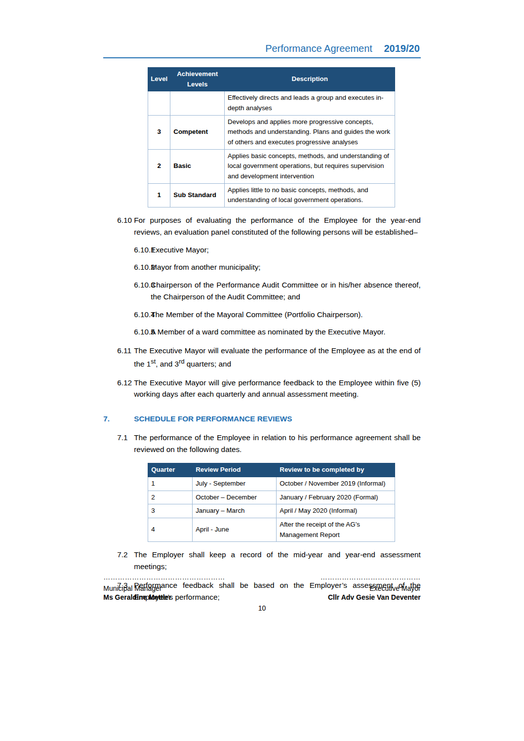Performance Agreement 2019/20
| Level | Achievement Levels | Description |
| --- | --- | --- |
| | | Effectively directs and leads a group and executes in-depth analyses |
| 3 | Competent | Develops and applies more progressive concepts, methods and understanding. Plans and guides the work of others and executes progressive analyses |
| 2 | Basic | Applies basic concepts, methods, and understanding of local government operations, but requires supervision and development intervention |
| 1 | Sub Standard | Applies little to no basic concepts, methods, and understanding of local government operations. |
6.10
For purposes of evaluating the performance of the Employee for the year-end reviews, an evaluation panel constituted of the following persons will be established–
6.10.1
Executive Mayor;
6.10.2
Mayor from another municipality;
6.10.3
Chairperson of the Performance Audit Committee or in his/her absence thereof, the Chairperson of the Audit Committee; and
6.10.4
The Member of the Mayoral Committee (Portfolio Chairperson).
6.10.5
A Member of a ward committee as nominated by the Executive Mayor.
6.11
The Executive Mayor will evaluate the performance of the Employee as at the end of the 1st, and 3rd quarters; and
6.12
The Executive Mayor will give performance feedback to the Employee within five (5) working days after each quarterly and annual assessment meeting.
7. SCHEDULE FOR PERFORMANCE REVIEWS
7.1
The performance of the Employee in relation to his performance agreement shall be reviewed on the following dates.
| Quarter | Review Period | Review to be completed by |
| --- | --- | --- |
| 1 | July - September | October / November 2019 (Informal) |
| 2 | October – December | January / February 2020 (Formal) |
| 3 | January – March | April / May 2020 (Informal) |
| 4 | April - June | After the receipt of the AG’s Management Report |
7.2
The Employer shall keep a record of the mid-year and year-end assessment meetings;
7.3
Performance feedback shall be based on the Employer’s assessment of the Employee’s performance;
…………………………………………… ……………………………………
Municipal Manager
Ms Geraldine Mettler
Executive Mayor
Cllr Adv Gesie Van Deventer
10